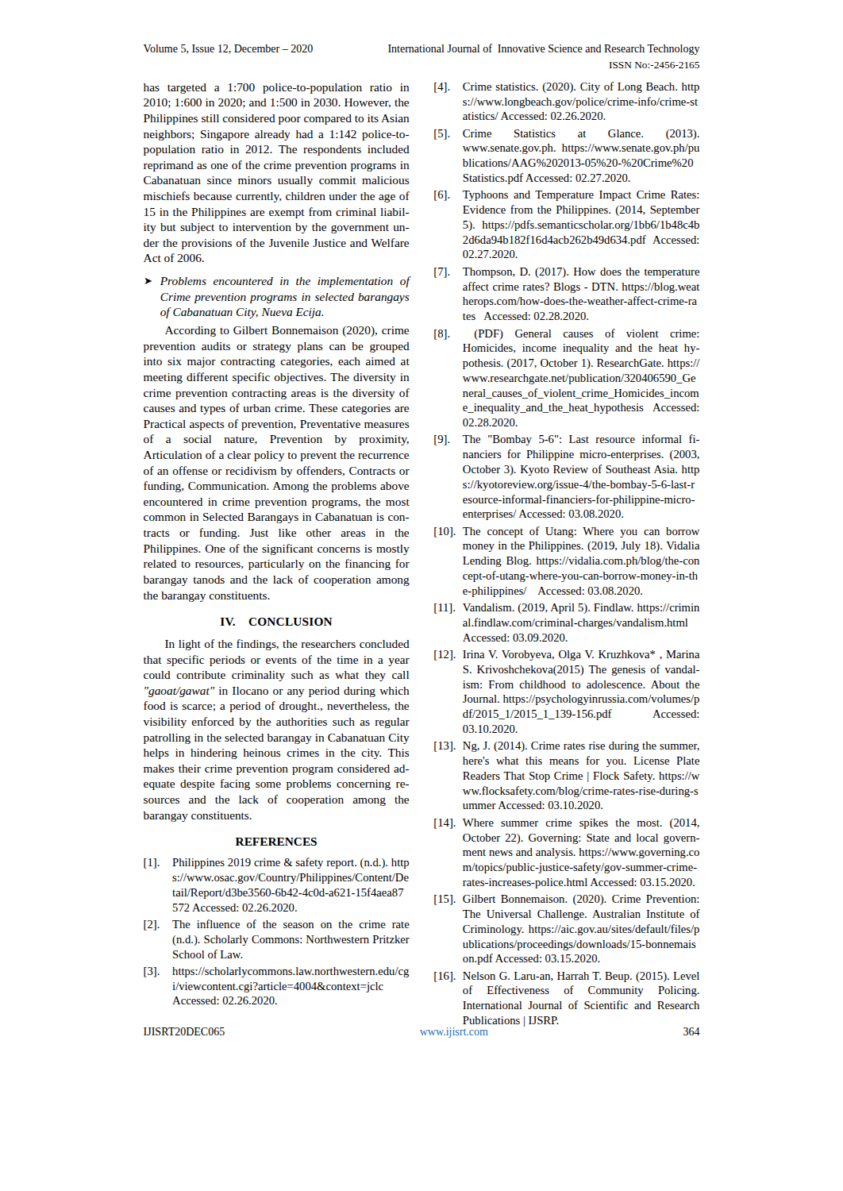Volume 5, Issue 12, December – 2020
International Journal of Innovative Science and Research Technology
ISSN No:-2456-2165
has targeted a 1:700 police-to-population ratio in 2010; 1:600 in 2020; and 1:500 in 2030. However, the Philippines still considered poor compared to its Asian neighbors; Singapore already had a 1:142 police-to-population ratio in 2012. The respondents included reprimand as one of the crime prevention programs in Cabanatuan since minors usually commit malicious mischiefs because currently, children under the age of 15 in the Philippines are exempt from criminal liability but subject to intervention by the government under the provisions of the Juvenile Justice and Welfare Act of 2006.
Problems encountered in the implementation of Crime prevention programs in selected barangays of Cabanatuan City, Nueva Ecija.
According to Gilbert Bonnemaison (2020), crime prevention audits or strategy plans can be grouped into six major contracting categories, each aimed at meeting different specific objectives. The diversity in crime prevention contracting areas is the diversity of causes and types of urban crime. These categories are Practical aspects of prevention, Preventative measures of a social nature, Prevention by proximity, Articulation of a clear policy to prevent the recurrence of an offense or recidivism by offenders, Contracts or funding, Communication. Among the problems above encountered in crime prevention programs, the most common in Selected Barangays in Cabanatuan is contracts or funding. Just like other areas in the Philippines. One of the significant concerns is mostly related to resources, particularly on the financing for barangay tanods and the lack of cooperation among the barangay constituents.
IV. CONCLUSION
In light of the findings, the researchers concluded that specific periods or events of the time in a year could contribute criminality such as what they call "gaoat/gawat" in Ilocano or any period during which food is scarce; a period of drought., nevertheless, the visibility enforced by the authorities such as regular patrolling in the selected barangay in Cabanatuan City helps in hindering heinous crimes in the city. This makes their crime prevention program considered adequate despite facing some problems concerning resources and the lack of cooperation among the barangay constituents.
REFERENCES
[1]. Philippines 2019 crime & safety report. (n.d.). https://www.osac.gov/Country/Philippines/Content/Detail/Report/d3be3560-6b42-4c0d-a621-15f4aea87572 Accessed: 02.26.2020.
[2]. The influence of the season on the crime rate (n.d.). Scholarly Commons: Northwestern Pritzker School of Law.
[3]. https://scholarlycommons.law.northwestern.edu/cgi/viewcontent.cgi?article=4004&context=jclc Accessed: 02.26.2020.
[4]. Crime statistics. (2020). City of Long Beach. https://www.longbeach.gov/police/crime-info/crime-statistics/ Accessed: 02.26.2020.
[5]. Crime Statistics at Glance. (2013). www.senate.gov.ph. https://www.senate.gov.ph/publications/AAG%202013-05%20-%20Crime%20Statistics.pdf Accessed: 02.27.2020.
[6]. Typhoons and Temperature Impact Crime Rates: Evidence from the Philippines. (2014, September 5). https://pdfs.semanticscholar.org/1bb6/1b48c4b2d6da94b182f16d4acb262b49d634.pdf Accessed: 02.27.2020.
[7]. Thompson, D. (2017). How does the temperature affect crime rates? Blogs - DTN. https://blog.weatherops.com/how-does-the-weather-affect-crime-rates Accessed: 02.28.2020.
[8]. (PDF) General causes of violent crime: Homicides, income inequality and the heat hypothesis. (2017, October 1). ResearchGate. https://www.researchgate.net/publication/320406590_General_causes_of_violent_crime_Homicides_income_inequality_and_the_heat_hypothesis Accessed: 02.28.2020.
[9]. The "Bombay 5-6": Last resource informal financiers for Philippine micro-enterprises. (2003, October 3). Kyoto Review of Southeast Asia. https://kyotoreview.org/issue-4/the-bombay-5-6-last-resource-informal-financiers-for-philippine-micro-enterprises/ Accessed: 03.08.2020.
[10]. The concept of Utang: Where you can borrow money in the Philippines. (2019, July 18). Vidalia Lending Blog. https://vidalia.com.ph/blog/the-concept-of-utang-where-you-can-borrow-money-in-the-philippines/ Accessed: 03.08.2020.
[11]. Vandalism. (2019, April 5). Findlaw. https://criminal.findlaw.com/criminal-charges/vandalism.html Accessed: 03.09.2020.
[12]. Irina V. Vorobyeva, Olga V. Kruzhkova* , Marina S. Krivoshchekova(2015) The genesis of vandalism: From childhood to adolescence. About the Journal. https://psychologyinrussia.com/volumes/pdf/2015_1/2015_1_139-156.pdf Accessed: 03.10.2020.
[13]. Ng, J. (2014). Crime rates rise during the summer, here's what this means for you. License Plate Readers That Stop Crime | Flock Safety. https://www.flocksafety.com/blog/crime-rates-rise-during-summer Accessed: 03.10.2020.
[14]. Where summer crime spikes the most. (2014, October 22). Governing: State and local government news and analysis. https://www.governing.com/topics/public-justice-safety/gov-summer-crime-rates-increases-police.html Accessed: 03.15.2020.
[15]. Gilbert Bonnemaison. (2020). Crime Prevention: The Universal Challenge. Australian Institute of Criminology. https://aic.gov.au/sites/default/files/publications/proceedings/downloads/15-bonnemaison.pdf Accessed: 03.15.2020.
[16]. Nelson G. Laru-an, Harrah T. Beup. (2015). Level of Effectiveness of Community Policing. International Journal of Scientific and Research Publications | IJSRP.
IJISRT20DEC065
www.ijisrt.com
364